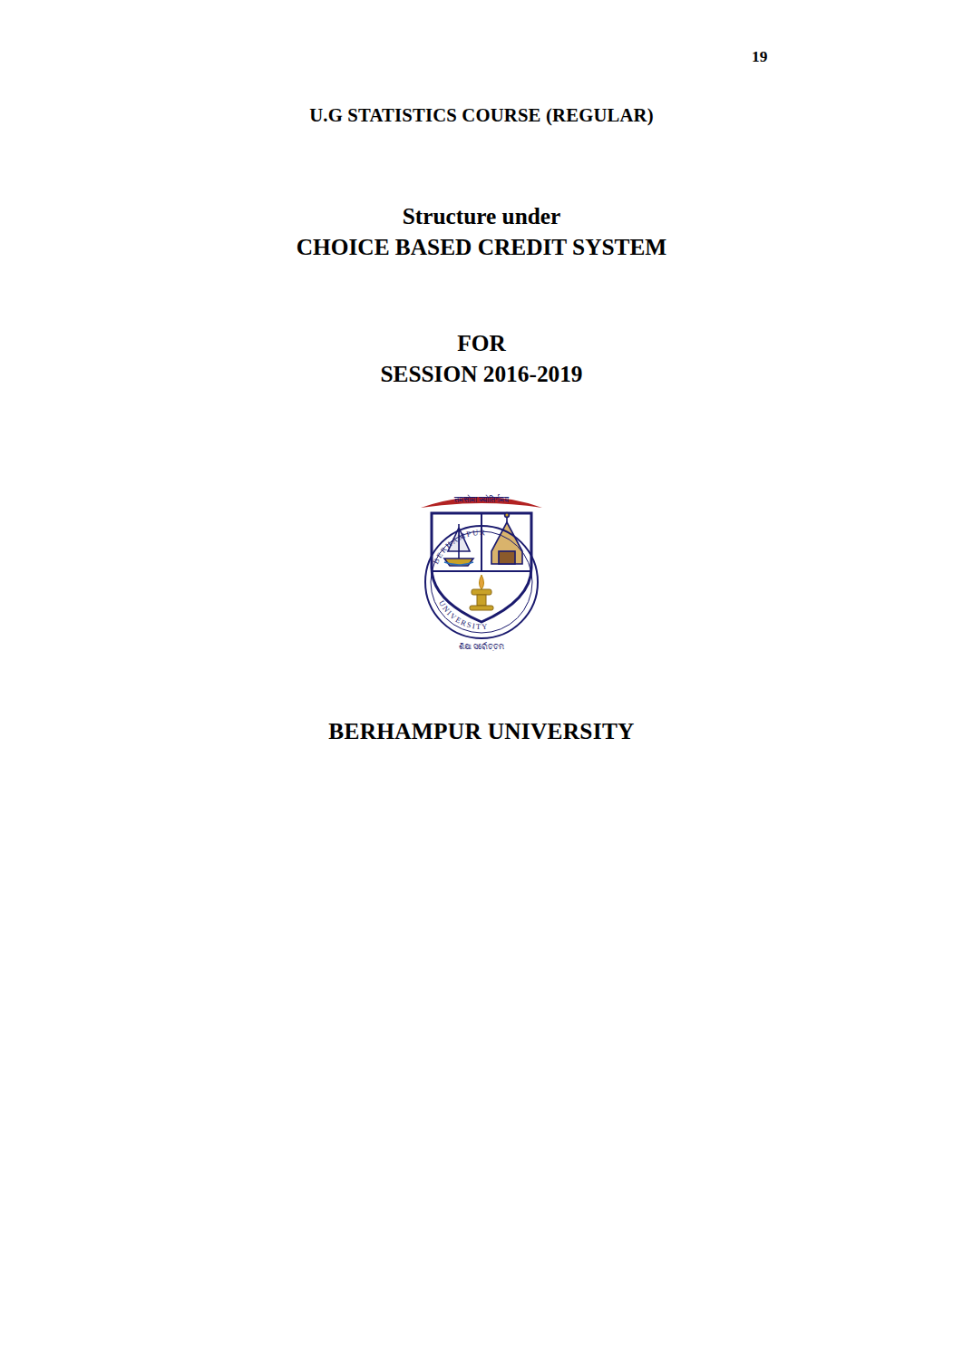19
U.G STATISTICS COURSE (REGULAR)
Structure under CHOICE BASED CREDIT SYSTEM
FOR SESSION 2016-2019
तमसोमा ज्योतिर्गमय BERHAMPUR UNIVERSITY ଶିକ୍ଷା ସର୍ବୋତ୍ତମ
BERHAMPUR UNIVERSITY